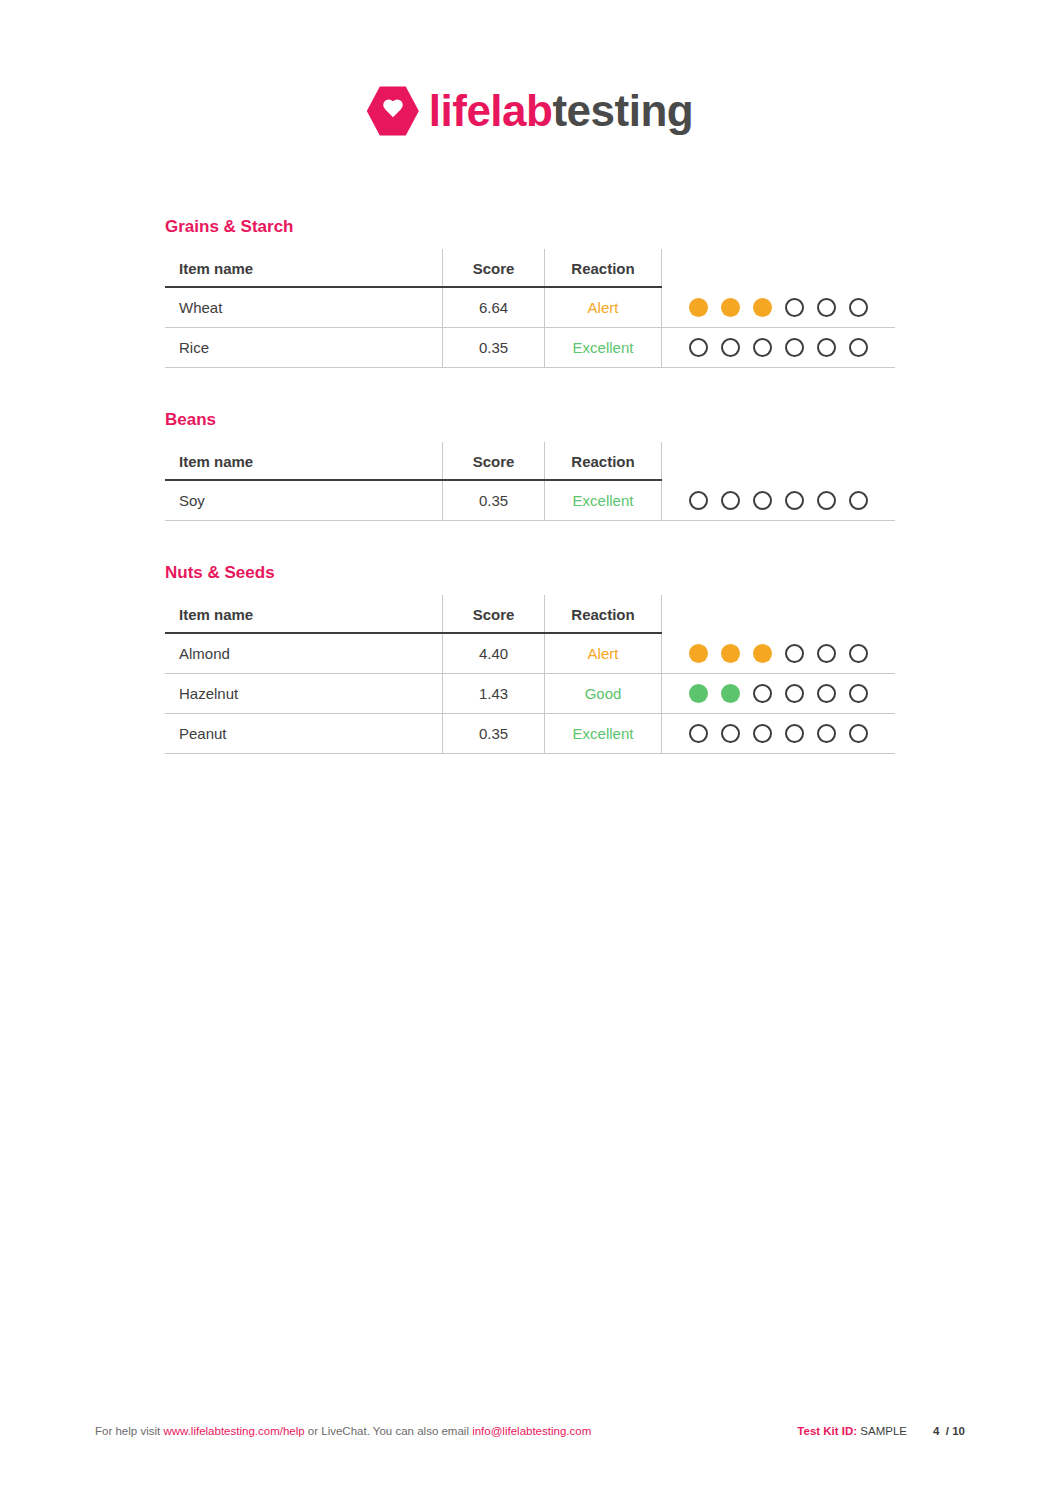lifelab testing
Grains & Starch
| Item name | Score | Reaction | |
| --- | --- | --- | --- |
| Wheat | 6.64 | Alert | |
| Rice | 0.35 | Excellent | |
Beans
| Item name | Score | Reaction | |
| --- | --- | --- | --- |
| Soy | 0.35 | Excellent | |
Nuts & Seeds
| Item name | Score | Reaction | |
| --- | --- | --- | --- |
| Almond | 4.40 | Alert | |
| Hazelnut | 1.43 | Good | |
| Peanut | 0.35 | Excellent | |
For help visit www.lifelabtesting.com/help or LiveChat. You can also email info@lifelabtesting.com
Test Kit ID: SAMPLE
4 / 10